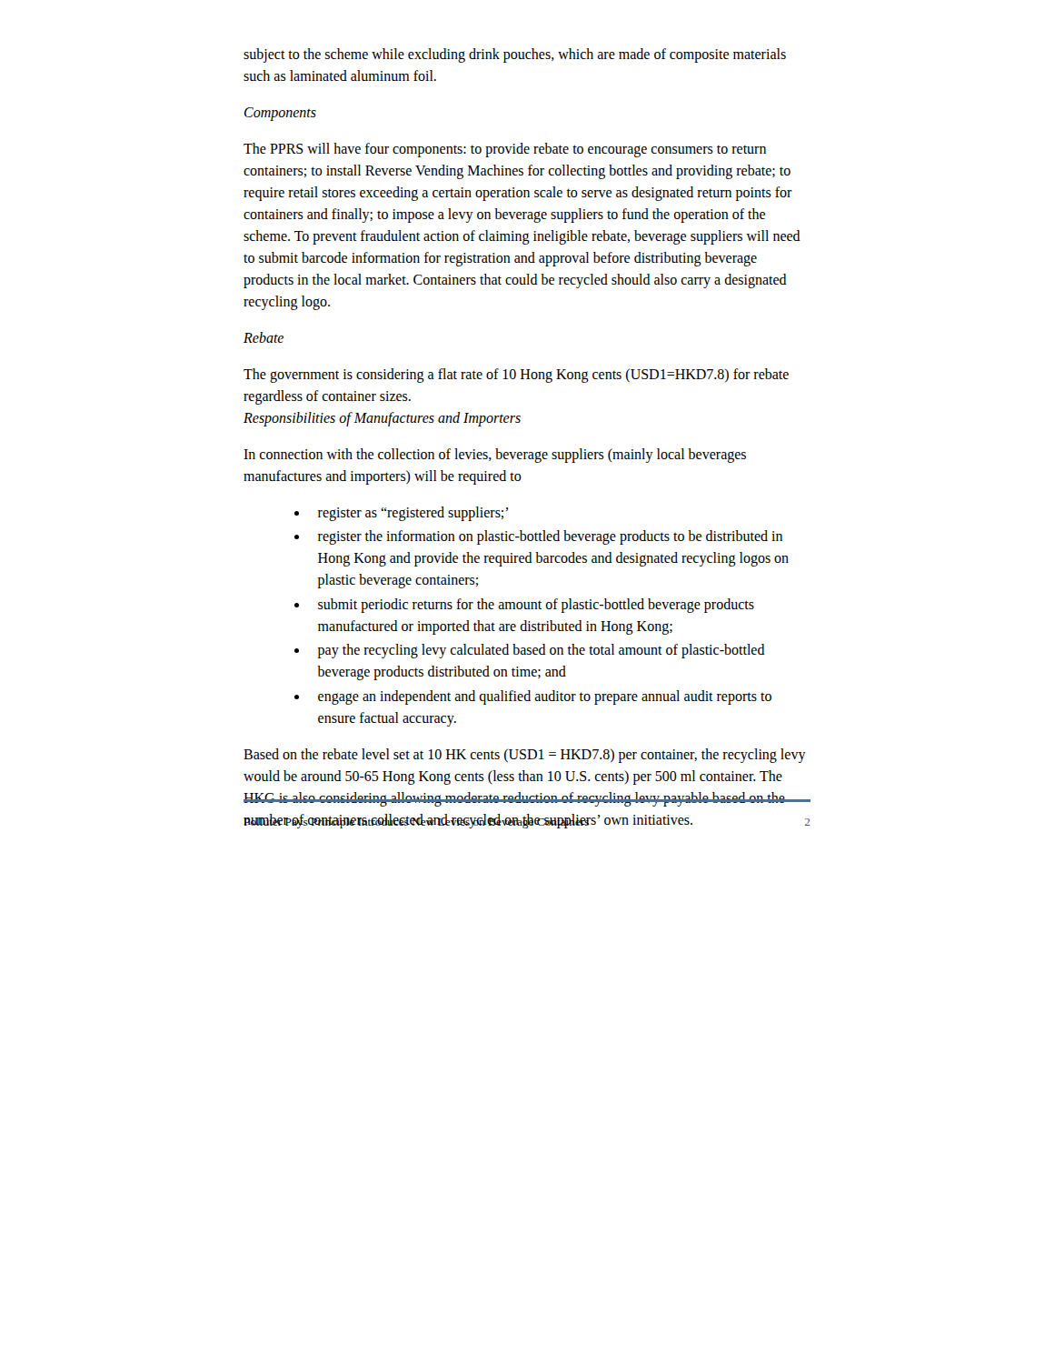subject to the scheme while excluding drink pouches, which are made of composite materials such as laminated aluminum foil.
Components
The PPRS will have four components: to provide rebate to encourage consumers to return containers; to install Reverse Vending Machines for collecting bottles and providing rebate; to require retail stores exceeding a certain operation scale to serve as designated return points for containers and finally; to impose a levy on beverage suppliers to fund the operation of the scheme. To prevent fraudulent action of claiming ineligible rebate, beverage suppliers will need to submit barcode information for registration and approval before distributing beverage products in the local market. Containers that could be recycled should also carry a designated recycling logo.
Rebate
The government is considering a flat rate of 10 Hong Kong cents (USD1=HKD7.8) for rebate regardless of container sizes.
Responsibilities of Manufactures and Importers
In connection with the collection of levies, beverage suppliers (mainly local beverages manufactures and importers) will be required to
register as “registered suppliers;’
register the information on plastic-bottled beverage products to be distributed in Hong Kong and provide the required barcodes and designated recycling logos on plastic beverage containers;
submit periodic returns for the amount of plastic-bottled beverage products manufactured or imported that are distributed in Hong Kong;
pay the recycling levy calculated based on the total amount of plastic-bottled beverage products distributed on time; and
engage an independent and qualified auditor to prepare annual audit reports to ensure factual accuracy.
Based on the rebate level set at 10 HK cents (USD1 = HKD7.8) per container, the recycling levy would be around 50-65 Hong Kong cents (less than 10 U.S. cents) per 500 ml container. The HKG is also considering allowing moderate reduction of recycling levy payable based on the number of containers collected and recycled on the suppliers’ own initiatives.
Polluter Pays Principle Introduces New Levies on Beverage Containers 2